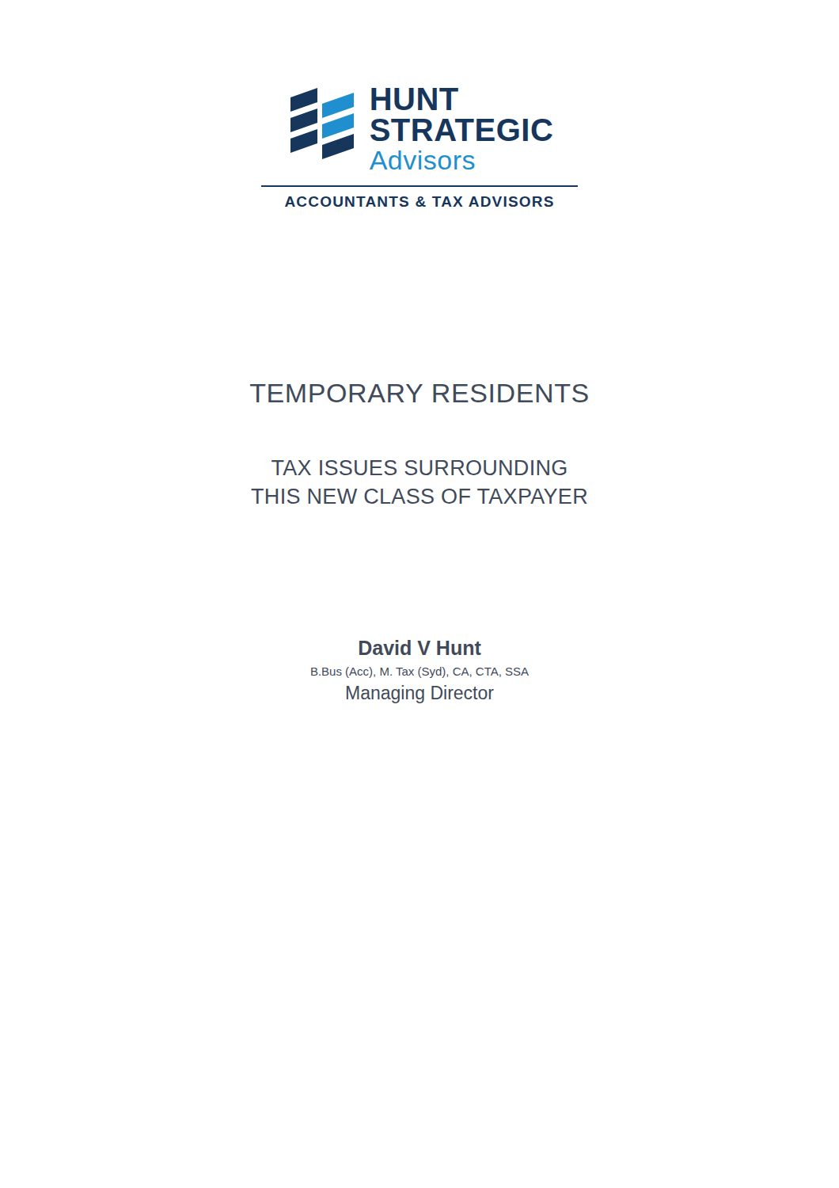HUNT STRATEGIC Advisors
ACCOUNTANTS & TAX ADVISORS
TEMPORARY RESIDENTS
TAX ISSUES SURROUNDING
THIS NEW CLASS OF TAXPAYER
David V Hunt
B.Bus (Acc), M. Tax (Syd), CA, CTA, SSA
Managing Director